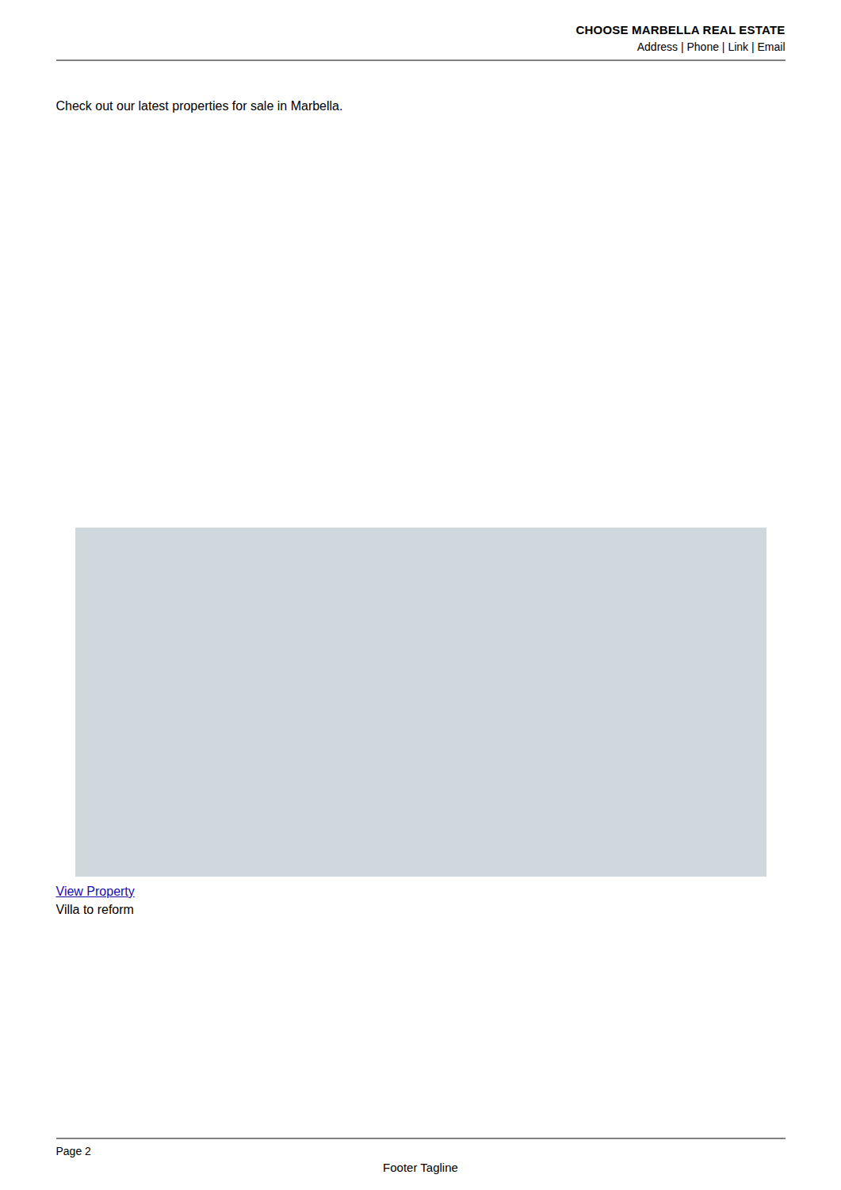CHOOSE MARBELLA REAL ESTATE
Address | Phone | Link | Email
Check out our latest properties for sale in Marbella.
View Property Villa to reform
Page 2
Footer Tagline